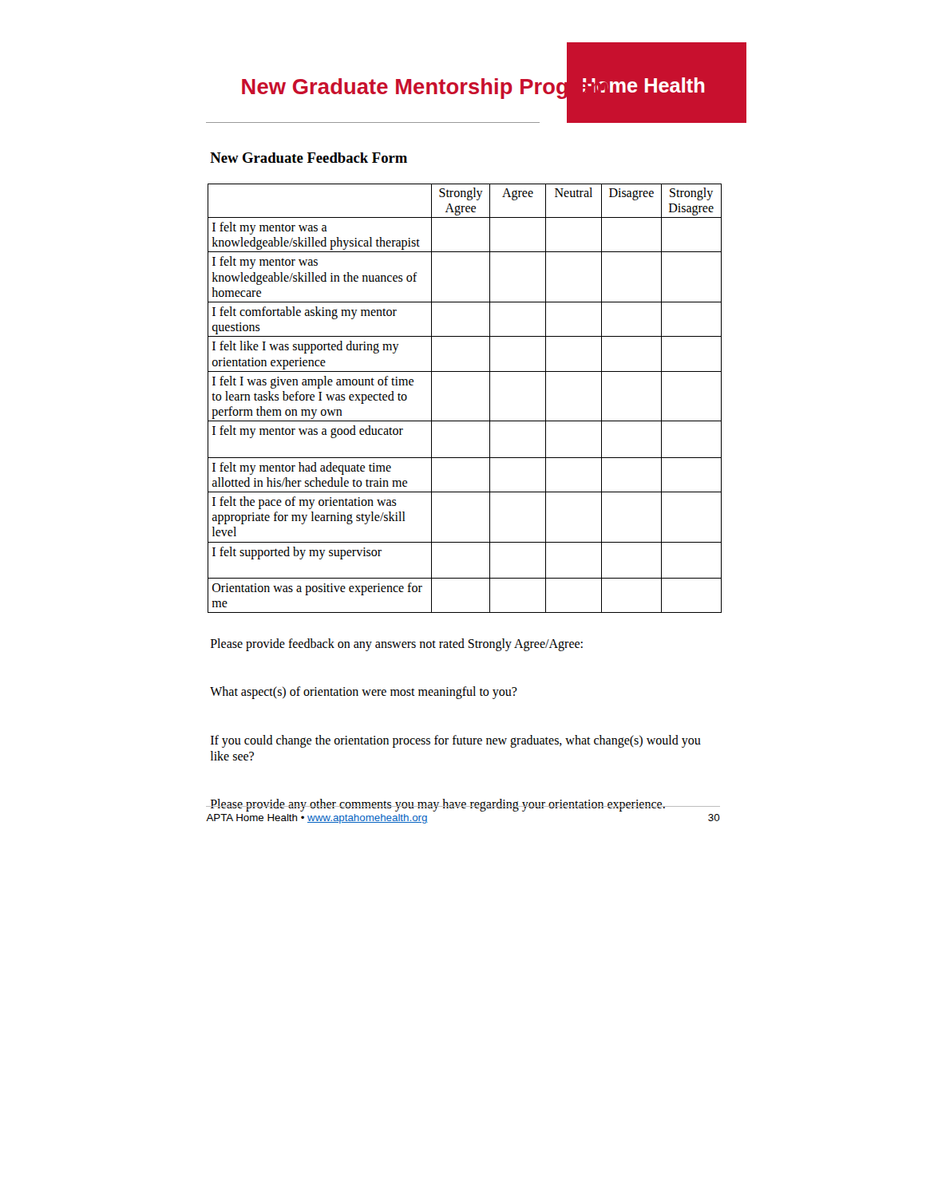Home Health
New Graduate Mentorship Program
New Graduate Feedback Form
| | Strongly Agree | Agree | Neutral | Disagree | Strongly Disagree |
| --- | --- | --- | --- | --- | --- |
| I felt my mentor was a knowledgeable/skilled physical therapist | | | | | |
| I felt my mentor was knowledgeable/skilled in the nuances of homecare | | | | | |
| I felt comfortable asking my mentor questions | | | | | |
| I felt like I was supported during my orientation experience | | | | | |
| I felt I was given ample amount of time to learn tasks before I was expected to perform them on my own | | | | | |
| I felt my mentor was a good educator | | | | | |
| I felt my mentor had adequate time allotted in his/her schedule to train me | | | | | |
| I felt the pace of my orientation was appropriate for my learning style/skill level | | | | | |
| I felt supported by my supervisor | | | | | |
| Orientation was a positive experience for me | | | | | |
Please provide feedback on any answers not rated Strongly Agree/Agree:
What aspect(s) of orientation were most meaningful to you?
If you could change the orientation process for future new graduates, what change(s) would you like see?
Please provide any other comments you may have regarding your orientation experience.
APTA Home Health • www.aptahomehealth.org 30